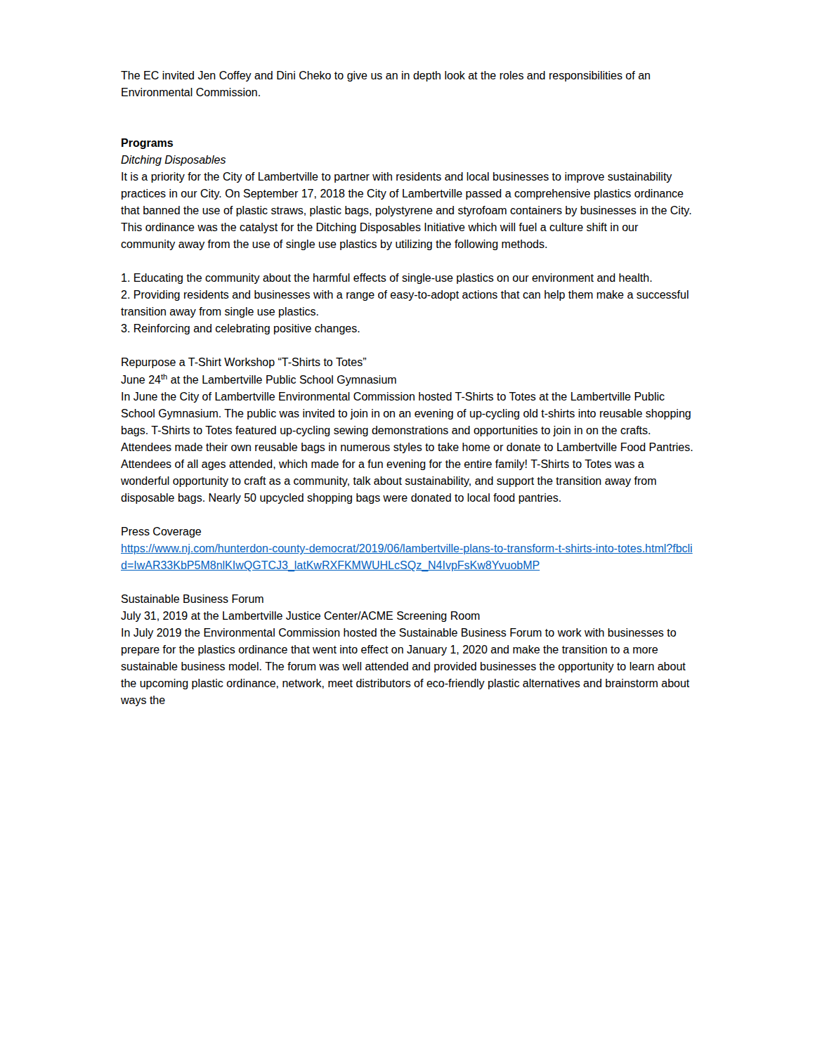The EC invited Jen Coffey and Dini Cheko to give us an in depth look at the roles and responsibilities of an Environmental Commission.
Programs
Ditching Disposables
It is a priority for the City of Lambertville to partner with residents and local businesses to improve sustainability practices in our City. On September 17, 2018 the City of Lambertville passed a comprehensive plastics ordinance that banned the use of plastic straws, plastic bags, polystyrene and styrofoam containers by businesses in the City. This ordinance was the catalyst for the Ditching Disposables Initiative which will fuel a culture shift in our community away from the use of single use plastics by utilizing the following methods.
1. Educating the community about the harmful effects of single-use plastics on our environment and health.
2. Providing residents and businesses with a range of easy-to-adopt actions that can help them make a successful transition away from single use plastics.
3. Reinforcing and celebrating positive changes.
Repurpose a T-Shirt Workshop “T-Shirts to Totes”
June 24th at the Lambertville Public School Gymnasium
In June the City of Lambertville Environmental Commission hosted T-Shirts to Totes at the Lambertville Public School Gymnasium. The public was invited to join in on an evening of up-cycling old t-shirts into reusable shopping bags. T-Shirts to Totes featured up-cycling sewing demonstrations and opportunities to join in on the crafts. Attendees made their own reusable bags in numerous styles to take home or donate to Lambertville Food Pantries. Attendees of all ages attended, which made for a fun evening for the entire family! T-Shirts to Totes was a wonderful opportunity to craft as a community, talk about sustainability, and support the transition away from disposable bags. Nearly 50 upcycled shopping bags were donated to local food pantries.
Press Coverage
https://www.nj.com/hunterdon-county-democrat/2019/06/lambertville-plans-to-transform-t-shirts-into-totes.html?fbclid=IwAR33KbP5M8nlKIwQGTCJ3_latKwRXFKMWUHLcSQz_N4IvpFsKw8YvuobMP
Sustainable Business Forum
July 31, 2019 at the Lambertville Justice Center/ACME Screening Room
In July 2019 the Environmental Commission hosted the Sustainable Business Forum to work with businesses to prepare for the plastics ordinance that went into effect on January 1, 2020 and make the transition to a more sustainable business model. The forum was well attended and provided businesses the opportunity to learn about the upcoming plastic ordinance, network, meet distributors of eco-friendly plastic alternatives and brainstorm about ways the